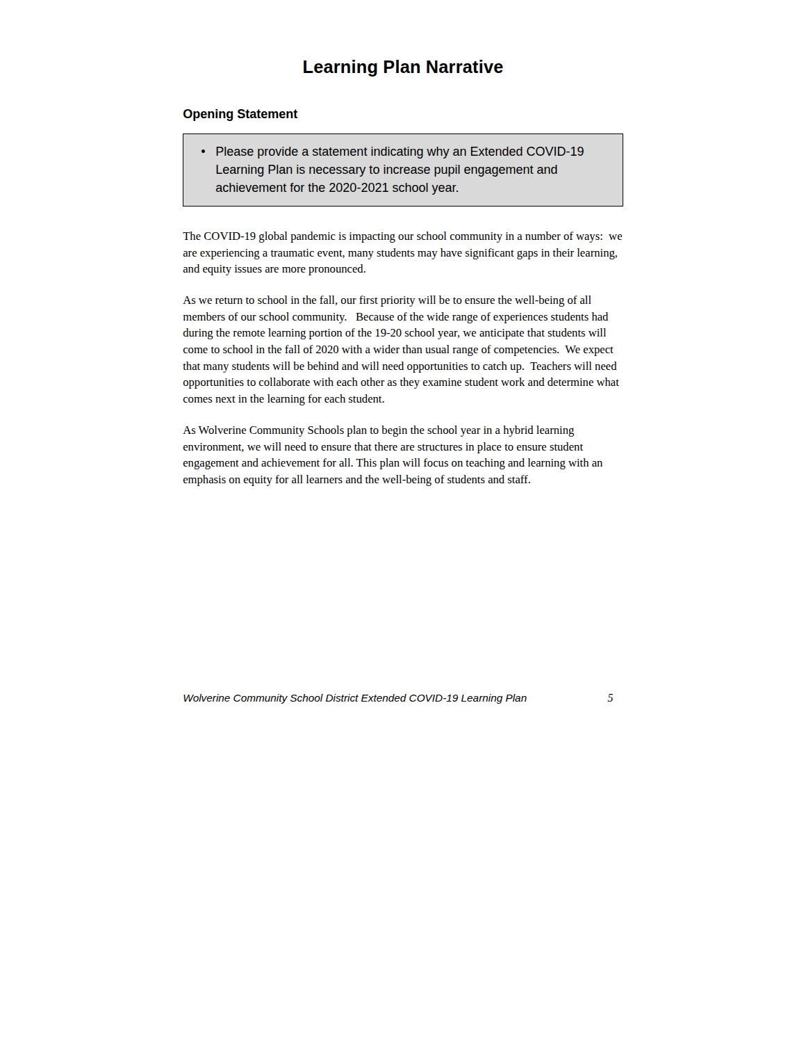Learning Plan Narrative
Opening Statement
Please provide a statement indicating why an Extended COVID-19 Learning Plan is necessary to increase pupil engagement and achievement for the 2020-2021 school year.
The COVID-19 global pandemic is impacting our school community in a number of ways: we are experiencing a traumatic event, many students may have significant gaps in their learning, and equity issues are more pronounced.
As we return to school in the fall, our first priority will be to ensure the well-being of all members of our school community. Because of the wide range of experiences students had during the remote learning portion of the 19-20 school year, we anticipate that students will come to school in the fall of 2020 with a wider than usual range of competencies. We expect that many students will be behind and will need opportunities to catch up. Teachers will need opportunities to collaborate with each other as they examine student work and determine what comes next in the learning for each student.
As Wolverine Community Schools plan to begin the school year in a hybrid learning environment, we will need to ensure that there are structures in place to ensure student engagement and achievement for all. This plan will focus on teaching and learning with an emphasis on equity for all learners and the well-being of students and staff.
Wolverine Community School District Extended COVID-19 Learning Plan 5